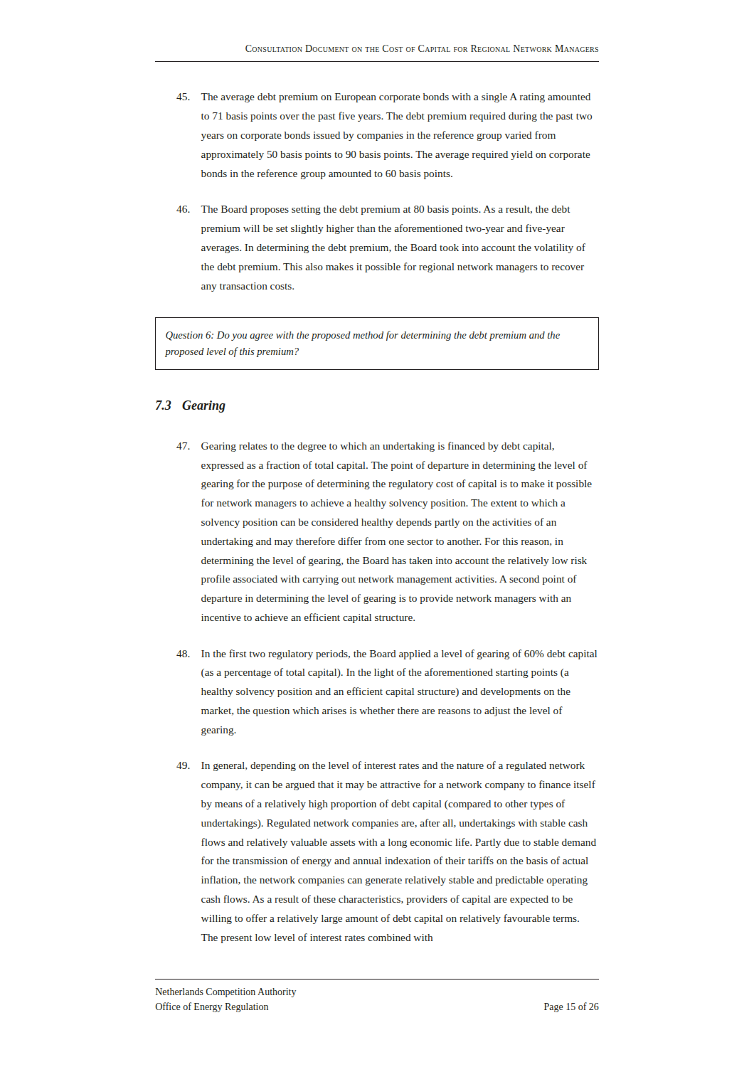Consultation Document on the Cost of Capital for Regional Network Managers
45. The average debt premium on European corporate bonds with a single A rating amounted to 71 basis points over the past five years. The debt premium required during the past two years on corporate bonds issued by companies in the reference group varied from approximately 50 basis points to 90 basis points. The average required yield on corporate bonds in the reference group amounted to 60 basis points.
46. The Board proposes setting the debt premium at 80 basis points. As a result, the debt premium will be set slightly higher than the aforementioned two-year and five-year averages. In determining the debt premium, the Board took into account the volatility of the debt premium. This also makes it possible for regional network managers to recover any transaction costs.
Question 6: Do you agree with the proposed method for determining the debt premium and the proposed level of this premium?
7.3 Gearing
47. Gearing relates to the degree to which an undertaking is financed by debt capital, expressed as a fraction of total capital. The point of departure in determining the level of gearing for the purpose of determining the regulatory cost of capital is to make it possible for network managers to achieve a healthy solvency position. The extent to which a solvency position can be considered healthy depends partly on the activities of an undertaking and may therefore differ from one sector to another. For this reason, in determining the level of gearing, the Board has taken into account the relatively low risk profile associated with carrying out network management activities. A second point of departure in determining the level of gearing is to provide network managers with an incentive to achieve an efficient capital structure.
48. In the first two regulatory periods, the Board applied a level of gearing of 60% debt capital (as a percentage of total capital). In the light of the aforementioned starting points (a healthy solvency position and an efficient capital structure) and developments on the market, the question which arises is whether there are reasons to adjust the level of gearing.
49. In general, depending on the level of interest rates and the nature of a regulated network company, it can be argued that it may be attractive for a network company to finance itself by means of a relatively high proportion of debt capital (compared to other types of undertakings). Regulated network companies are, after all, undertakings with stable cash flows and relatively valuable assets with a long economic life. Partly due to stable demand for the transmission of energy and annual indexation of their tariffs on the basis of actual inflation, the network companies can generate relatively stable and predictable operating cash flows. As a result of these characteristics, providers of capital are expected to be willing to offer a relatively large amount of debt capital on relatively favourable terms. The present low level of interest rates combined with
Netherlands Competition Authority
Office of Energy Regulation
Page 15 of 26